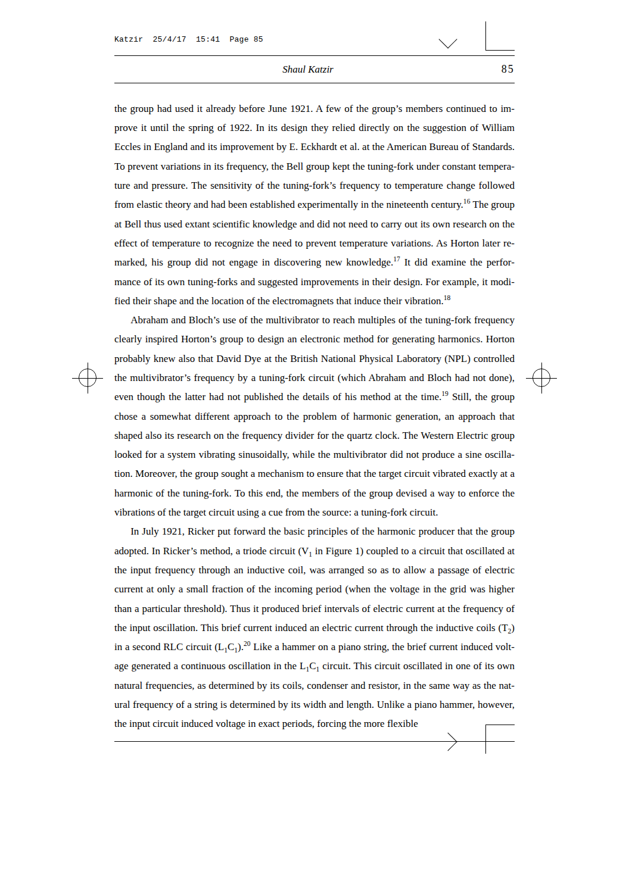Katzir 25/4/17 15:41 Page 85
Shaul Katzir 85
the group had used it already before June 1921. A few of the group’s members continued to improve it until the spring of 1922. In its design they relied directly on the suggestion of William Eccles in England and its improvement by E. Eckhardt et al. at the American Bureau of Standards. To prevent variations in its frequency, the Bell group kept the tuning-fork under constant temperature and pressure. The sensitivity of the tuning-fork’s frequency to temperature change followed from elastic theory and had been established experimentally in the nineteenth century.16 The group at Bell thus used extant scientific knowledge and did not need to carry out its own research on the effect of temperature to recognize the need to prevent temperature variations. As Horton later remarked, his group did not engage in discovering new knowledge.17 It did examine the performance of its own tuning-forks and suggested improvements in their design. For example, it modified their shape and the location of the electromagnets that induce their vibration.18
Abraham and Bloch’s use of the multivibrator to reach multiples of the tuning-fork frequency clearly inspired Horton’s group to design an electronic method for generating harmonics. Horton probably knew also that David Dye at the British National Physical Laboratory (NPL) controlled the multivibrator’s frequency by a tuning-fork circuit (which Abraham and Bloch had not done), even though the latter had not published the details of his method at the time.19 Still, the group chose a somewhat different approach to the problem of harmonic generation, an approach that shaped also its research on the frequency divider for the quartz clock. The Western Electric group looked for a system vibrating sinusoidally, while the multivibrator did not produce a sine oscillation. Moreover, the group sought a mechanism to ensure that the target circuit vibrated exactly at a harmonic of the tuning-fork. To this end, the members of the group devised a way to enforce the vibrations of the target circuit using a cue from the source: a tuning-fork circuit.
In July 1921, Ricker put forward the basic principles of the harmonic producer that the group adopted. In Ricker’s method, a triode circuit (V1 in Figure 1) coupled to a circuit that oscillated at the input frequency through an inductive coil, was arranged so as to allow a passage of electric current at only a small fraction of the incoming period (when the voltage in the grid was higher than a particular threshold). Thus it produced brief intervals of electric current at the frequency of the input oscillation. This brief current induced an electric current through the inductive coils (T2) in a second RLC circuit (L1C1).20 Like a hammer on a piano string, the brief current induced voltage generated a continuous oscillation in the L1C1 circuit. This circuit oscillated in one of its own natural frequencies, as determined by its coils, condenser and resistor, in the same way as the natural frequency of a string is determined by its width and length. Unlike a piano hammer, however, the input circuit induced voltage in exact periods, forcing the more flexible